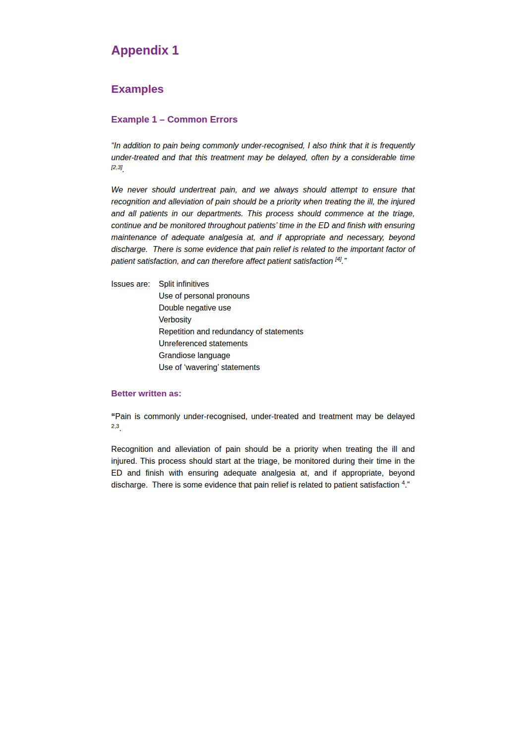Appendix 1
Examples
Example 1 – Common Errors
“In addition to pain being commonly under-recognised, I also think that it is frequently under-treated and that this treatment may be delayed, often by a considerable time [2,3].
We never should undertreat pain, and we always should attempt to ensure that recognition and alleviation of pain should be a priority when treating the ill, the injured and all patients in our departments. This process should commence at the triage, continue and be monitored throughout patients’ time in the ED and finish with ensuring maintenance of adequate analgesia at, and if appropriate and necessary, beyond discharge. There is some evidence that pain relief is related to the important factor of patient satisfaction, and can therefore affect patient satisfaction [4].”
| Issues are: | Split infinitives Use of personal pronouns Double negative use Verbosity Repetition and redundancy of statements Unreferenced statements Grandiose language Use of ‘wavering’ statements |
Better written as:
“Pain is commonly under-recognised, under-treated and treatment may be delayed 2,3.
Recognition and alleviation of pain should be a priority when treating the ill and injured. This process should start at the triage, be monitored during their time in the ED and finish with ensuring adequate analgesia at, and if appropriate, beyond discharge. There is some evidence that pain relief is related to patient satisfaction 4.”